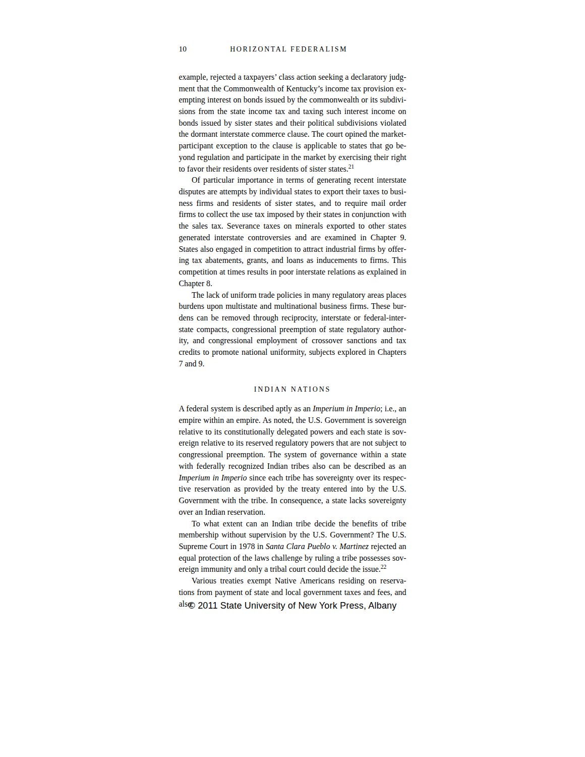10 Horizontal Federalism
example, rejected a taxpayers’ class action seeking a declaratory judgment that the Commonwealth of Kentucky’s income tax provision exempting interest on bonds issued by the commonwealth or its subdivisions from the state income tax and taxing such interest income on bonds issued by sister states and their political subdivisions violated the dormant interstate commerce clause. The court opined the market-participant exception to the clause is applicable to states that go beyond regulation and participate in the market by exercising their right to favor their residents over residents of sister states.21
Of particular importance in terms of generating recent interstate disputes are attempts by individual states to export their taxes to business firms and residents of sister states, and to require mail order firms to collect the use tax imposed by their states in conjunction with the sales tax. Severance taxes on minerals exported to other states generated interstate controversies and are examined in Chapter 9. States also engaged in competition to attract industrial firms by offering tax abatements, grants, and loans as inducements to firms. This competition at times results in poor interstate relations as explained in Chapter 8.
The lack of uniform trade policies in many regulatory areas places burdens upon multistate and multinational business firms. These burdens can be removed through reciprocity, interstate or federal-interstate compacts, congressional preemption of state regulatory authority, and congressional employment of crossover sanctions and tax credits to promote national uniformity, subjects explored in Chapters 7 and 9.
Indian Nations
A federal system is described aptly as an Imperium in Imperio; i.e., an empire within an empire. As noted, the U.S. Government is sovereign relative to its constitutionally delegated powers and each state is sovereign relative to its reserved regulatory powers that are not subject to congressional preemption. The system of governance within a state with federally recognized Indian tribes also can be described as an Imperium in Imperio since each tribe has sovereignty over its respective reservation as provided by the treaty entered into by the U.S. Government with the tribe. In consequence, a state lacks sovereignty over an Indian reservation.
To what extent can an Indian tribe decide the benefits of tribe membership without supervision by the U.S. Government? The U.S. Supreme Court in 1978 in Santa Clara Pueblo v. Martinez rejected an equal protection of the laws challenge by ruling a tribe possesses sovereign immunity and only a tribal court could decide the issue.22
Various treaties exempt Native Americans residing on reservations from payment of state and local government taxes and fees, and also
© 2011 State University of New York Press, Albany